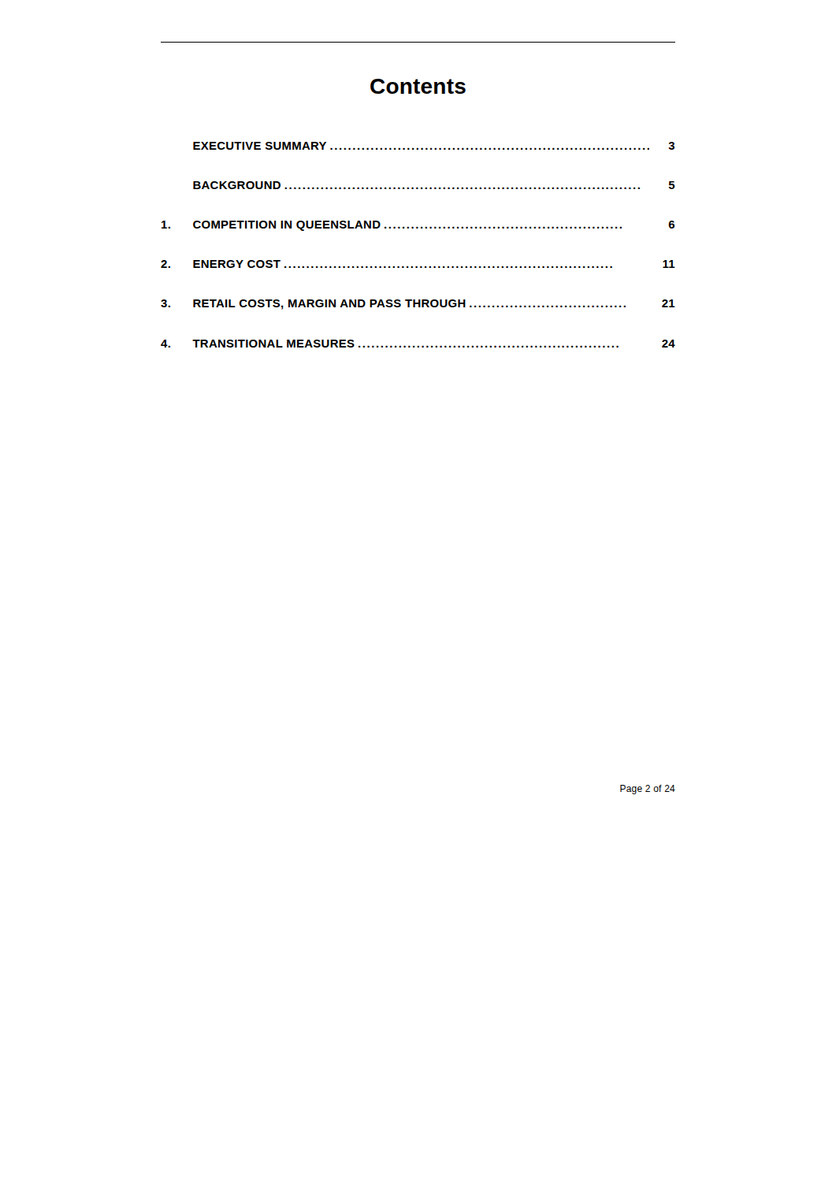Contents
EXECUTIVE SUMMARY .......................................................................... 3
BACKGROUND ............................................................................... 5
1. COMPETITION IN QUEENSLAND ..................................................... 6
2. ENERGY COST ......................................................................... 11
3. RETAIL COSTS, MARGIN AND PASS THROUGH ................................... 21
4. TRANSITIONAL MEASURES .......................................................... 24
Page 2 of 24